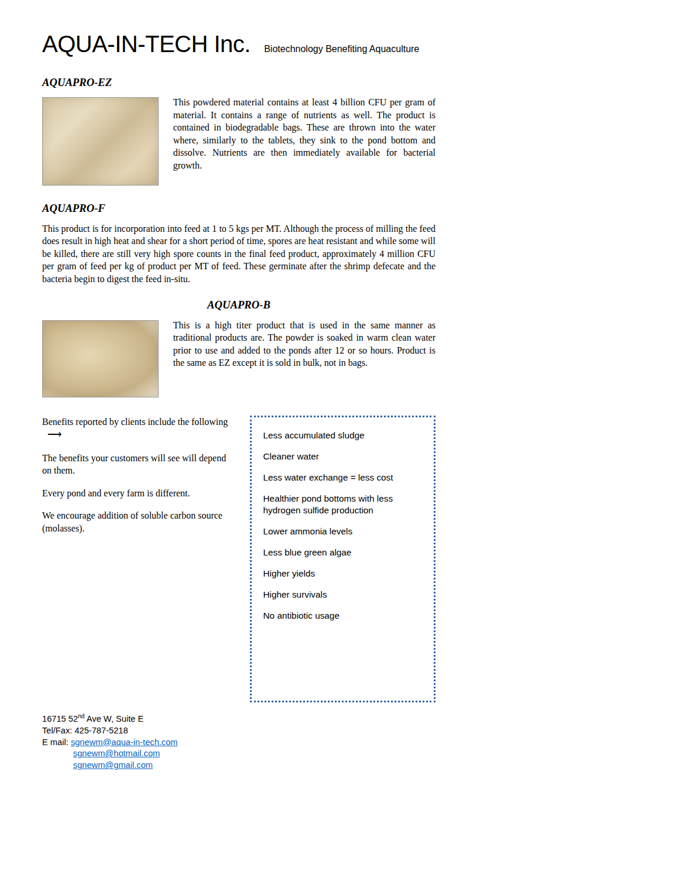AQUA-IN-TECH Inc. Biotechnology Benefiting Aquaculture
AQUAPRO-EZ
This powdered material contains at least 4 billion CFU per gram of material. It contains a range of nutrients as well. The product is contained in biodegradable bags. These are thrown into the water where, similarly to the tablets, they sink to the pond bottom and dissolve. Nutrients are then immediately available for bacterial growth.
AQUAPRO-F
This product is for incorporation into feed at 1 to 5 kgs per MT. Although the process of milling the feed does result in high heat and shear for a short period of time, spores are heat resistant and while some will be killed, there are still very high spore counts in the final feed product, approximately 4 million CFU per gram of feed per kg of product per MT of feed. These germinate after the shrimp defecate and the bacteria begin to digest the feed in-situ.
AQUAPRO-B
This is a high titer product that is used in the same manner as traditional products are. The powder is soaked in warm clean water prior to use and added to the ponds after 12 or so hours. Product is the same as EZ except it is sold in bulk, not in bags.
Benefits reported by clients include the following ⟶
The benefits your customers will see will depend on them.
Every pond and every farm is different.
We encourage addition of soluble carbon source (molasses).
Less accumulated sludge
Cleaner water
Less water exchange = less cost
Healthier pond bottoms with less hydrogen sulfide production
Lower ammonia levels
Less blue green algae
Higher yields
Higher survivals
No antibiotic usage
16715 52nd Ave W, Suite E
Tel/Fax: 425-787-5218
E mail: sgnewm@aqua-in-tech.com
sgnewm@hotmail.com
sgnewm@gmail.com